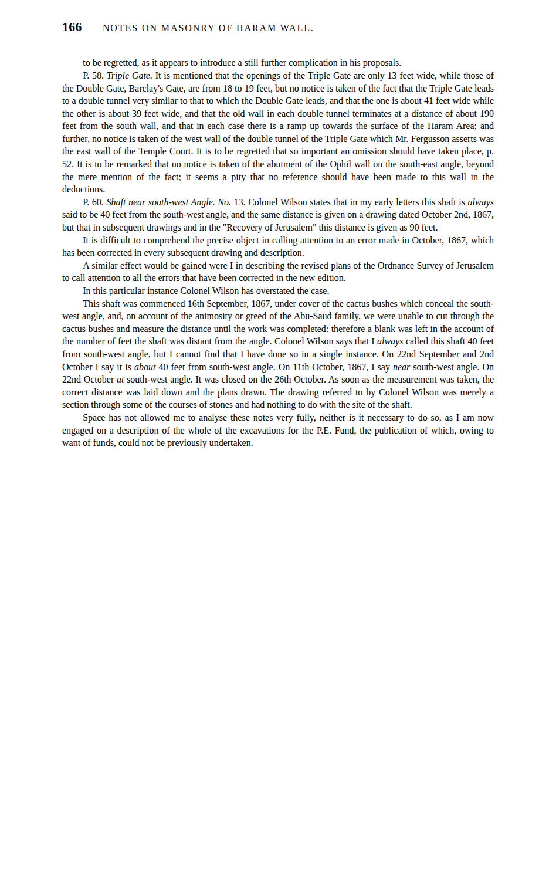166
Notes on Masonry of Haram Wall.
to be regretted, as it appears to introduce a still further complication in his proposals.
P. 58. Triple Gate. It is mentioned that the openings of the Triple Gate are only 13 feet wide, while those of the Double Gate, Barclay's Gate, are from 18 to 19 feet, but no notice is taken of the fact that the Triple Gate leads to a double tunnel very similar to that to which the Double Gate leads, and that the one is about 41 feet wide while the other is about 39 feet wide, and that the old wall in each double tunnel terminates at a distance of about 190 feet from the south wall, and that in each case there is a ramp up towards the surface of the Haram Area; and further, no notice is taken of the west wall of the double tunnel of the Triple Gate which Mr. Fergusson asserts was the east wall of the Temple Court. It is to be regretted that so important an omission should have taken place, p. 52. It is to be remarked that no notice is taken of the abutment of the Ophil wall on the south-east angle, beyond the mere mention of the fact; it seems a pity that no reference should have been made to this wall in the deductions.
P. 60. Shaft near south-west Angle. No. 13. Colonel Wilson states that in my early letters this shaft is always said to be 40 feet from the south-west angle, and the same distance is given on a drawing dated October 2nd, 1867, but that in subsequent drawings and in the "Recovery of Jerusalem" this distance is given as 90 feet.
It is difficult to comprehend the precise object in calling attention to an error made in October, 1867, which has been corrected in every subsequent drawing and description.
A similar effect would be gained were I in describing the revised plans of the Ordnance Survey of Jerusalem to call attention to all the errors that have been corrected in the new edition.
In this particular instance Colonel Wilson has overstated the case.
This shaft was commenced 16th September, 1867, under cover of the cactus bushes which conceal the south-west angle, and, on account of the animosity or greed of the Abu-Saud family, we were unable to cut through the cactus bushes and measure the distance until the work was completed: therefore a blank was left in the account of the number of feet the shaft was distant from the angle. Colonel Wilson says that I always called this shaft 40 feet from south-west angle, but I cannot find that I have done so in a single instance. On 22nd September and 2nd October I say it is about 40 feet from south-west angle. On 11th October, 1867, I say near south-west angle. On 22nd October at south-west angle. It was closed on the 26th October. As soon as the measurement was taken, the correct distance was laid down and the plans drawn. The drawing referred to by Colonel Wilson was merely a section through some of the courses of stones and had nothing to do with the site of the shaft.
Space has not allowed me to analyse these notes very fully, neither is it necessary to do so, as I am now engaged on a description of the whole of the excavations for the P.E. Fund, the publication of which, owing to want of funds, could not be previously undertaken.